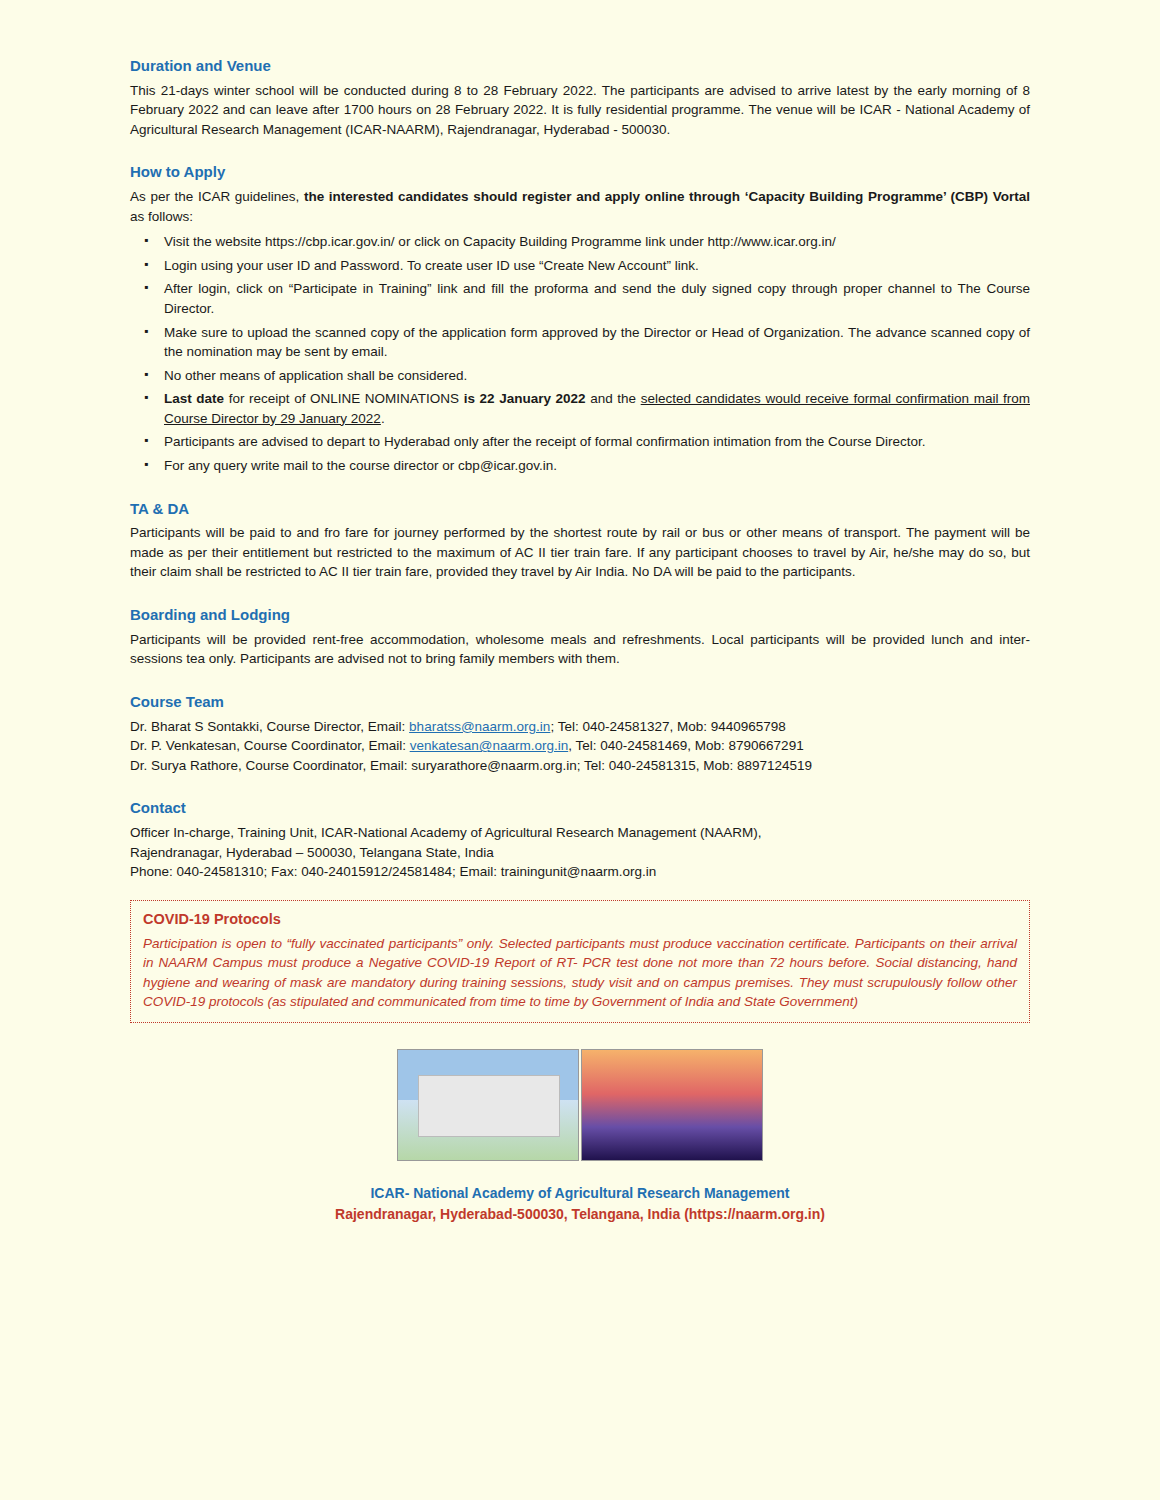Duration and Venue
This 21-days winter school will be conducted during 8 to 28 February 2022. The participants are advised to arrive latest by the early morning of 8 February 2022 and can leave after 1700 hours on 28 February 2022. It is fully residential programme. The venue will be ICAR - National Academy of Agricultural Research Management (ICAR-NAARM), Rajendranagar, Hyderabad - 500030.
How to Apply
As per the ICAR guidelines, the interested candidates should register and apply online through ‘Capacity Building Programme’ (CBP) Vortal as follows:
Visit the website https://cbp.icar.gov.in/ or click on Capacity Building Programme link under http://www.icar.org.in/
Login using your user ID and Password. To create user ID use “Create New Account” link.
After login, click on “Participate in Training” link and fill the proforma and send the duly signed copy through proper channel to The Course Director.
Make sure to upload the scanned copy of the application form approved by the Director or Head of Organization. The advance scanned copy of the nomination may be sent by email.
No other means of application shall be considered.
Last date for receipt of ONLINE NOMINATIONS is 22 January 2022 and the selected candidates would receive formal confirmation mail from Course Director by 29 January 2022.
Participants are advised to depart to Hyderabad only after the receipt of formal confirmation intimation from the Course Director.
For any query write mail to the course director or cbp@icar.gov.in.
TA & DA
Participants will be paid to and fro fare for journey performed by the shortest route by rail or bus or other means of transport. The payment will be made as per their entitlement but restricted to the maximum of AC II tier train fare. If any participant chooses to travel by Air, he/she may do so, but their claim shall be restricted to AC II tier train fare, provided they travel by Air India. No DA will be paid to the participants.
Boarding and Lodging
Participants will be provided rent-free accommodation, wholesome meals and refreshments. Local participants will be provided lunch and inter-sessions tea only. Participants are advised not to bring family members with them.
Course Team
Dr. Bharat S Sontakki, Course Director, Email: bharatss@naarm.org.in; Tel: 040-24581327, Mob: 9440965798
Dr. P. Venkatesan, Course Coordinator, Email: venkatesan@naarm.org.in, Tel: 040-24581469, Mob: 8790667291
Dr. Surya Rathore, Course Coordinator, Email: suryarathore@naarm.org.in; Tel: 040-24581315, Mob: 8897124519
Contact
Officer In-charge, Training Unit, ICAR-National Academy of Agricultural Research Management (NAARM),
Rajendranagar, Hyderabad – 500030, Telangana State, India
Phone: 040-24581310; Fax: 040-24015912/24581484; Email: trainingunit@naarm.org.in
COVID-19 Protocols
Participation is open to “fully vaccinated participants” only. Selected participants must produce vaccination certificate. Participants on their arrival in NAARM Campus must produce a Negative COVID-19 Report of RT- PCR test done not more than 72 hours before. Social distancing, hand hygiene and wearing of mask are mandatory during training sessions, study visit and on campus premises. They must scrupulously follow other COVID-19 protocols (as stipulated and communicated from time to time by Government of India and State Government)
ICAR- National Academy of Agricultural Research Management
Rajendranagar, Hyderabad-500030, Telangana, India (https://naarm.org.in)